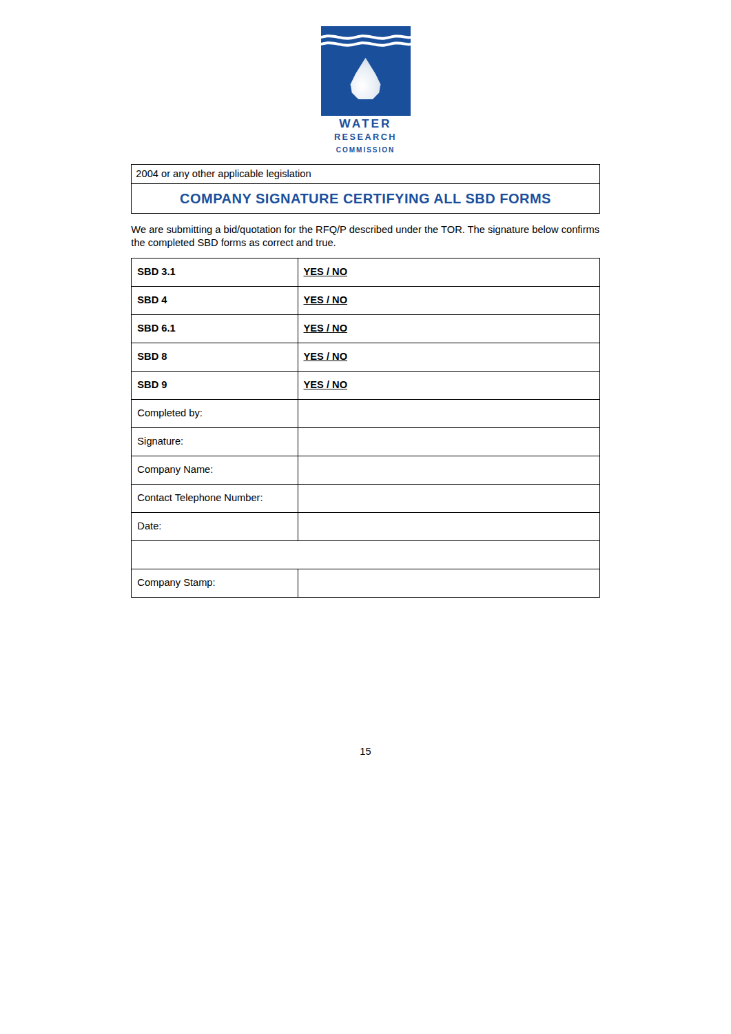WATER
RESEARCH
COMMISSION
2004 or any other applicable legislation
COMPANY SIGNATURE CERTIFYING ALL SBD FORMS
We are submitting a bid/quotation for the RFQ/P described under the TOR. The signature below confirms the completed SBD forms as correct and true.
| SBD 3.1 | YES / NO |
| SBD 4 | YES / NO |
| SBD 6.1 | YES / NO |
| SBD 8 | YES / NO |
| SBD 9 | YES / NO |
| Completed by: | |
| Signature: | |
| Company Name: | |
| Contact Telephone Number: | |
| Date: | |
| Company Stamp: | |
15